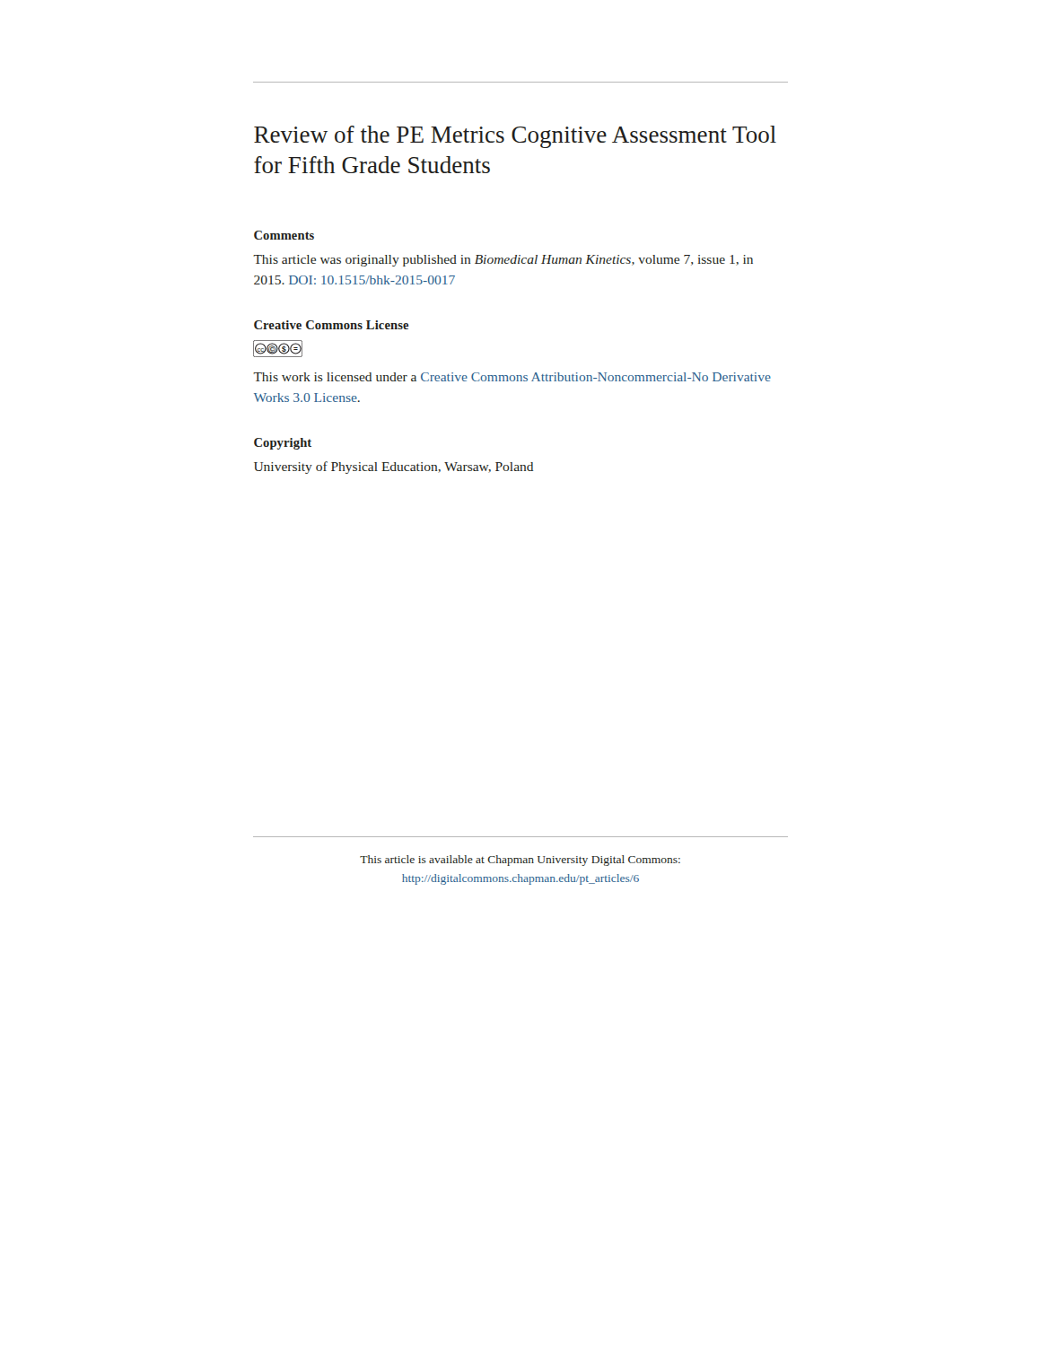Review of the PE Metrics Cognitive Assessment Tool for Fifth Grade Students
Comments
This article was originally published in Biomedical Human Kinetics, volume 7, issue 1, in 2015. DOI: 10.1515/bhk-2015-0017
Creative Commons License
This work is licensed under a Creative Commons Attribution-Noncommercial-No Derivative Works 3.0 License.
Copyright
University of Physical Education, Warsaw, Poland
This article is available at Chapman University Digital Commons: http://digitalcommons.chapman.edu/pt_articles/6